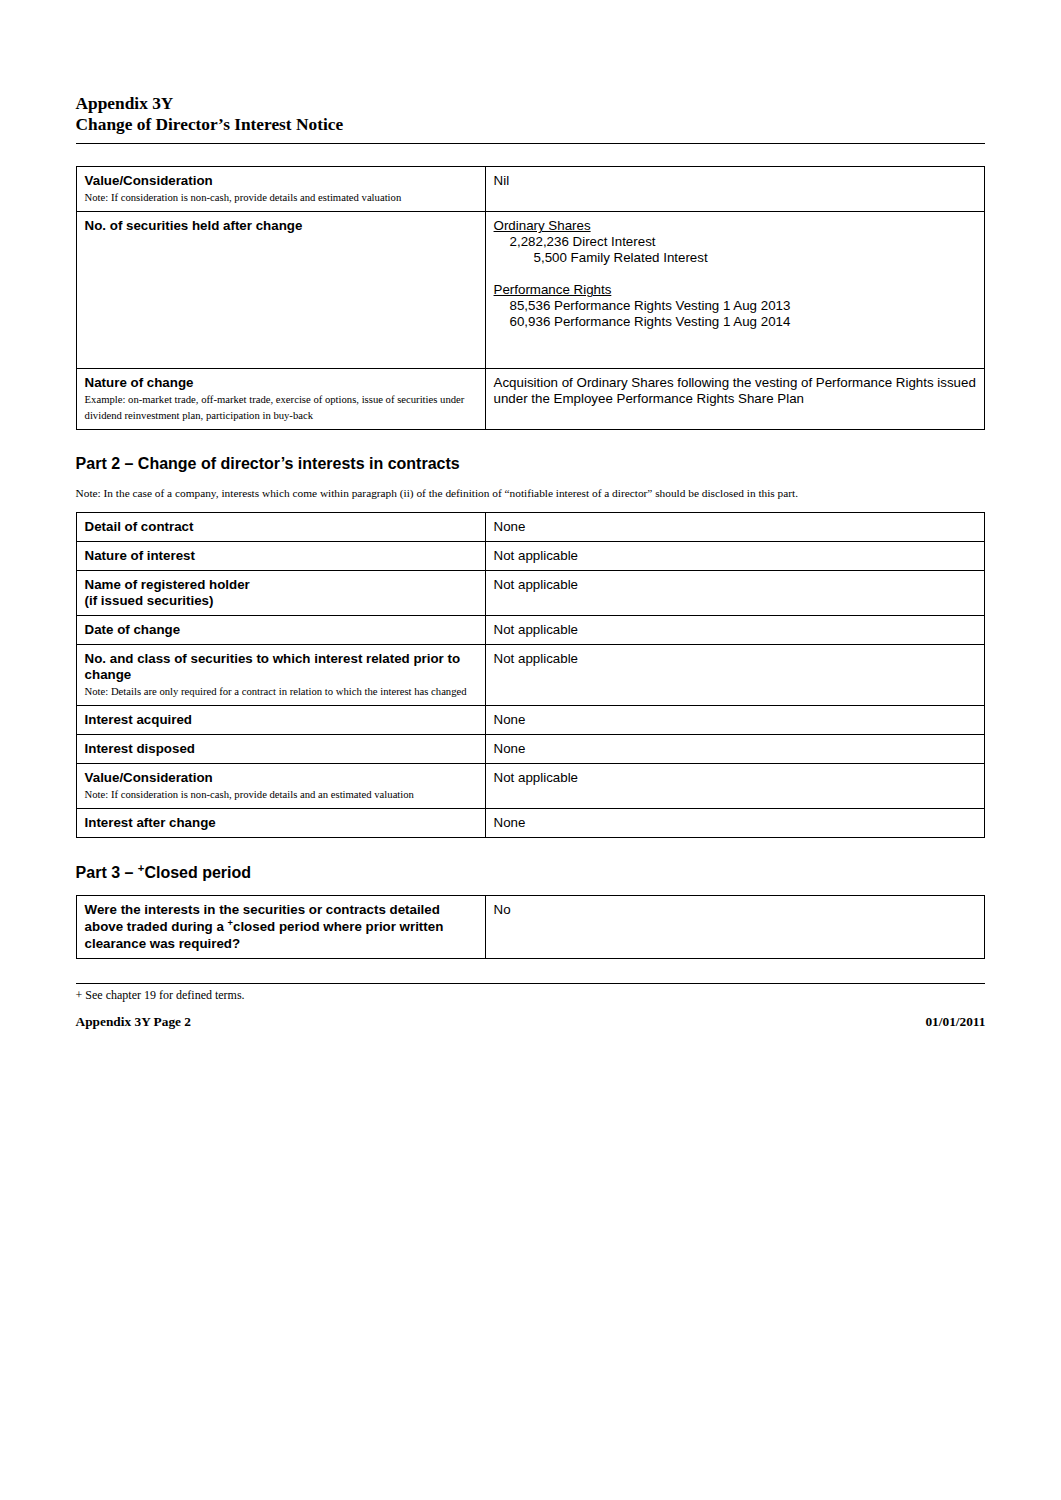Appendix 3Y
Change of Director’s Interest Notice
| Value/Consideration Note: If consideration is non-cash, provide details and estimated valuation | Nil |
| No. of securities held after change | Ordinary Shares 2,282,236 Direct Interest 5,500 Family Related Interest Performance Rights 85,536 Performance Rights Vesting 1 Aug 2013 60,936 Performance Rights Vesting 1 Aug 2014 |
| Nature of change Example: on-market trade, off-market trade, exercise of options, issue of securities under dividend reinvestment plan, participation in buy-back | Acquisition of Ordinary Shares following the vesting of Performance Rights issued under the Employee Performance Rights Share Plan |
Part 2 – Change of director’s interests in contracts
Note: In the case of a company, interests which come within paragraph (ii) of the definition of “notifiable interest of a director” should be disclosed in this part.
| Detail of contract | None |
| Nature of interest | Not applicable |
| Name of registered holder (if issued securities) | Not applicable |
| Date of change | Not applicable |
| No. and class of securities to which interest related prior to change Note: Details are only required for a contract in relation to which the interest has changed | Not applicable |
| Interest acquired | None |
| Interest disposed | None |
| Value/Consideration Note: If consideration is non-cash, provide details and an estimated valuation | Not applicable |
| Interest after change | None |
Part 3 – +Closed period
| Were the interests in the securities or contracts detailed above traded during a + closed period where prior written clearance was required? | No |
+ See chapter 19 for defined terms.
Appendix 3Y Page 2 01/01/2011